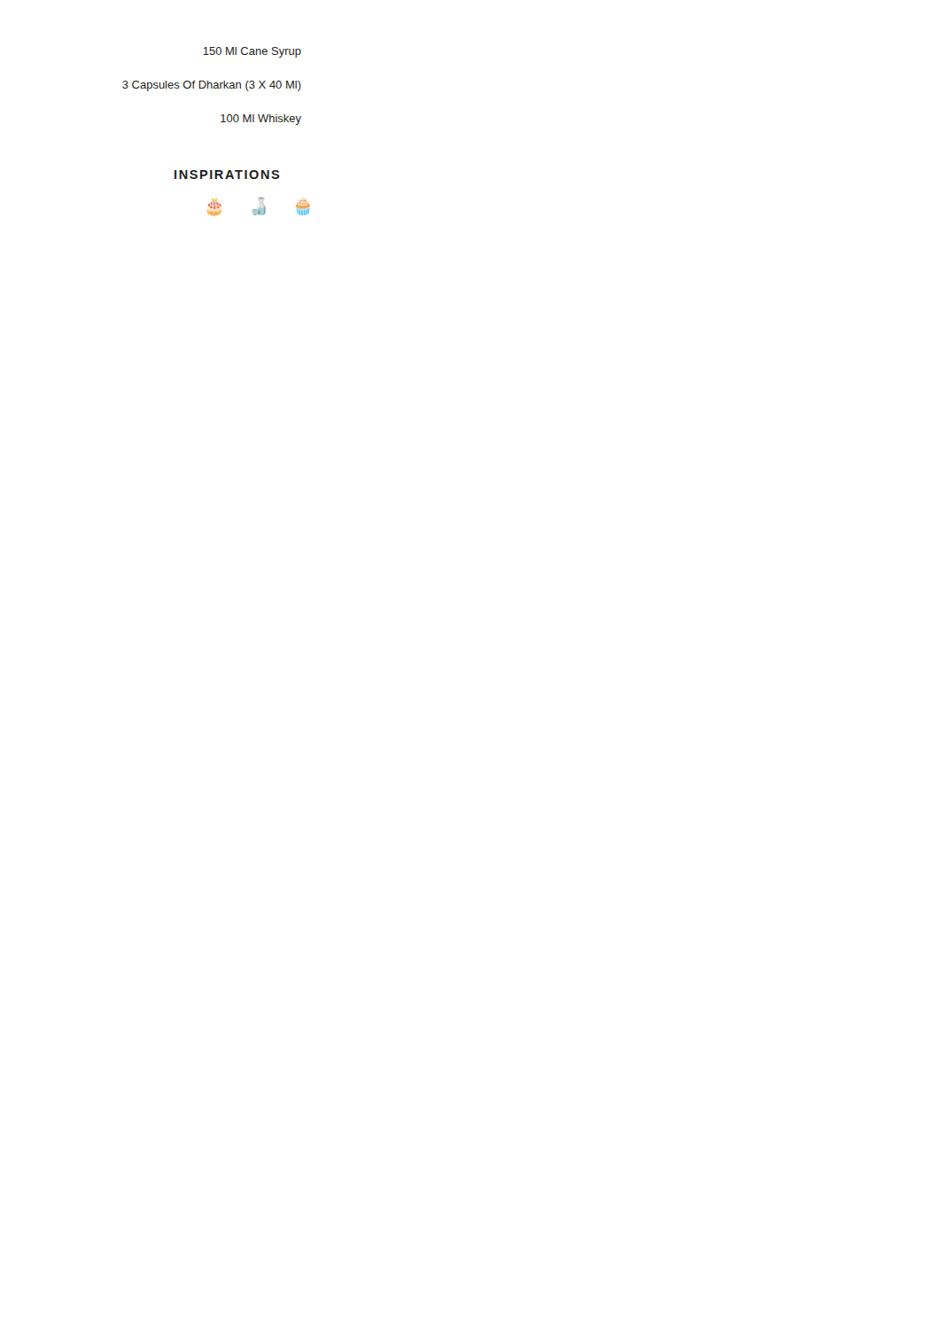150 Ml Cane Syrup
3 Capsules Of Dharkan (3 X 40 Ml)
100 Ml Whiskey
INSPIRATIONS
🎂 🍶 🧁